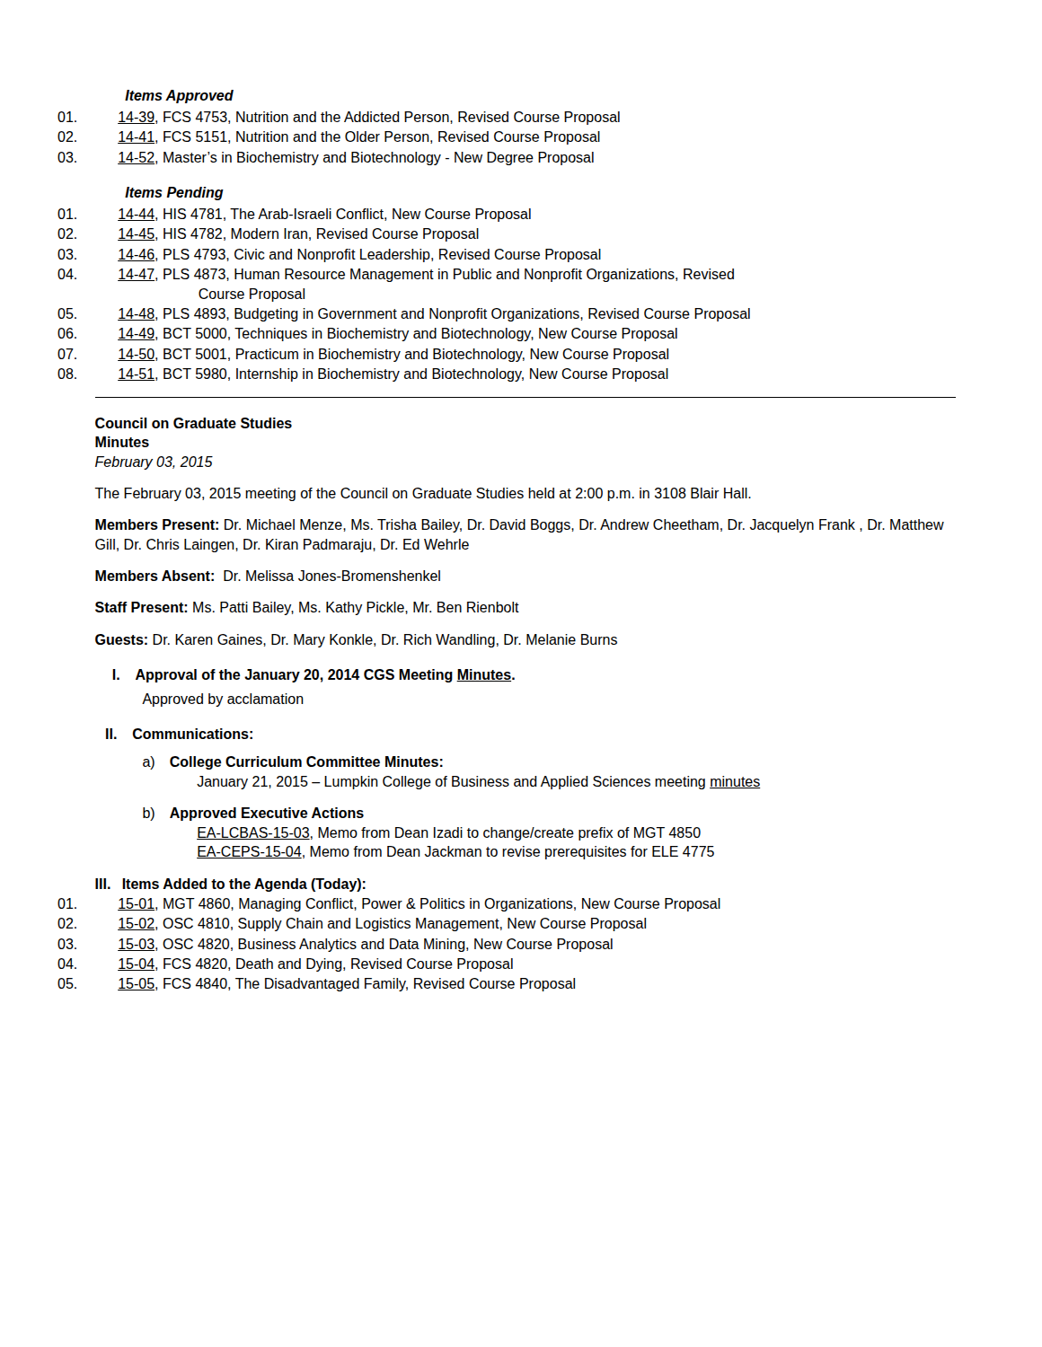Items Approved
01. 14-39, FCS 4753, Nutrition and the Addicted Person, Revised Course Proposal
02. 14-41, FCS 5151, Nutrition and the Older Person, Revised Course Proposal
03. 14-52, Master’s in Biochemistry and Biotechnology - New Degree Proposal
Items Pending
01. 14-44, HIS 4781, The Arab-Israeli Conflict, New Course Proposal
02. 14-45, HIS 4782, Modern Iran, Revised Course Proposal
03. 14-46, PLS 4793, Civic and Nonprofit Leadership, Revised Course Proposal
04. 14-47, PLS 4873, Human Resource Management in Public and Nonprofit Organizations, Revised Course Proposal
05. 14-48, PLS 4893, Budgeting in Government and Nonprofit Organizations, Revised Course Proposal
06. 14-49, BCT 5000, Techniques in Biochemistry and Biotechnology, New Course Proposal
07. 14-50, BCT 5001, Practicum in Biochemistry and Biotechnology, New Course Proposal
08. 14-51, BCT 5980, Internship in Biochemistry and Biotechnology, New Course Proposal
Council on Graduate Studies
Minutes
February 03, 2015
The February 03, 2015 meeting of the Council on Graduate Studies held at 2:00 p.m. in 3108 Blair Hall.
Members Present: Dr. Michael Menze, Ms. Trisha Bailey, Dr. David Boggs, Dr. Andrew Cheetham, Dr. Jacquelyn Frank , Dr. Matthew Gill, Dr. Chris Laingen, Dr. Kiran Padmaraju, Dr. Ed Wehrle
Members Absent: Dr. Melissa Jones-Bromenshenkel
Staff Present: Ms. Patti Bailey, Ms. Kathy Pickle, Mr. Ben Rienbolt
Guests: Dr. Karen Gaines, Dr. Mary Konkle, Dr. Rich Wandling, Dr. Melanie Burns
I. Approval of the January 20, 2014 CGS Meeting Minutes.
Approved by acclamation
II. Communications:
a) College Curriculum Committee Minutes: January 21, 2015 – Lumpkin College of Business and Applied Sciences meeting minutes
b) Approved Executive Actions EA-LCBAS-15-03, Memo from Dean Izadi to change/create prefix of MGT 4850
EA-CEPS-15-04, Memo from Dean Jackman to revise prerequisites for ELE 4775
III. Items Added to the Agenda (Today):
01. 15-01, MGT 4860, Managing Conflict, Power & Politics in Organizations, New Course Proposal
02. 15-02, OSC 4810, Supply Chain and Logistics Management, New Course Proposal
03. 15-03, OSC 4820, Business Analytics and Data Mining, New Course Proposal
04. 15-04, FCS 4820, Death and Dying, Revised Course Proposal
05. 15-05, FCS 4840, The Disadvantaged Family, Revised Course Proposal